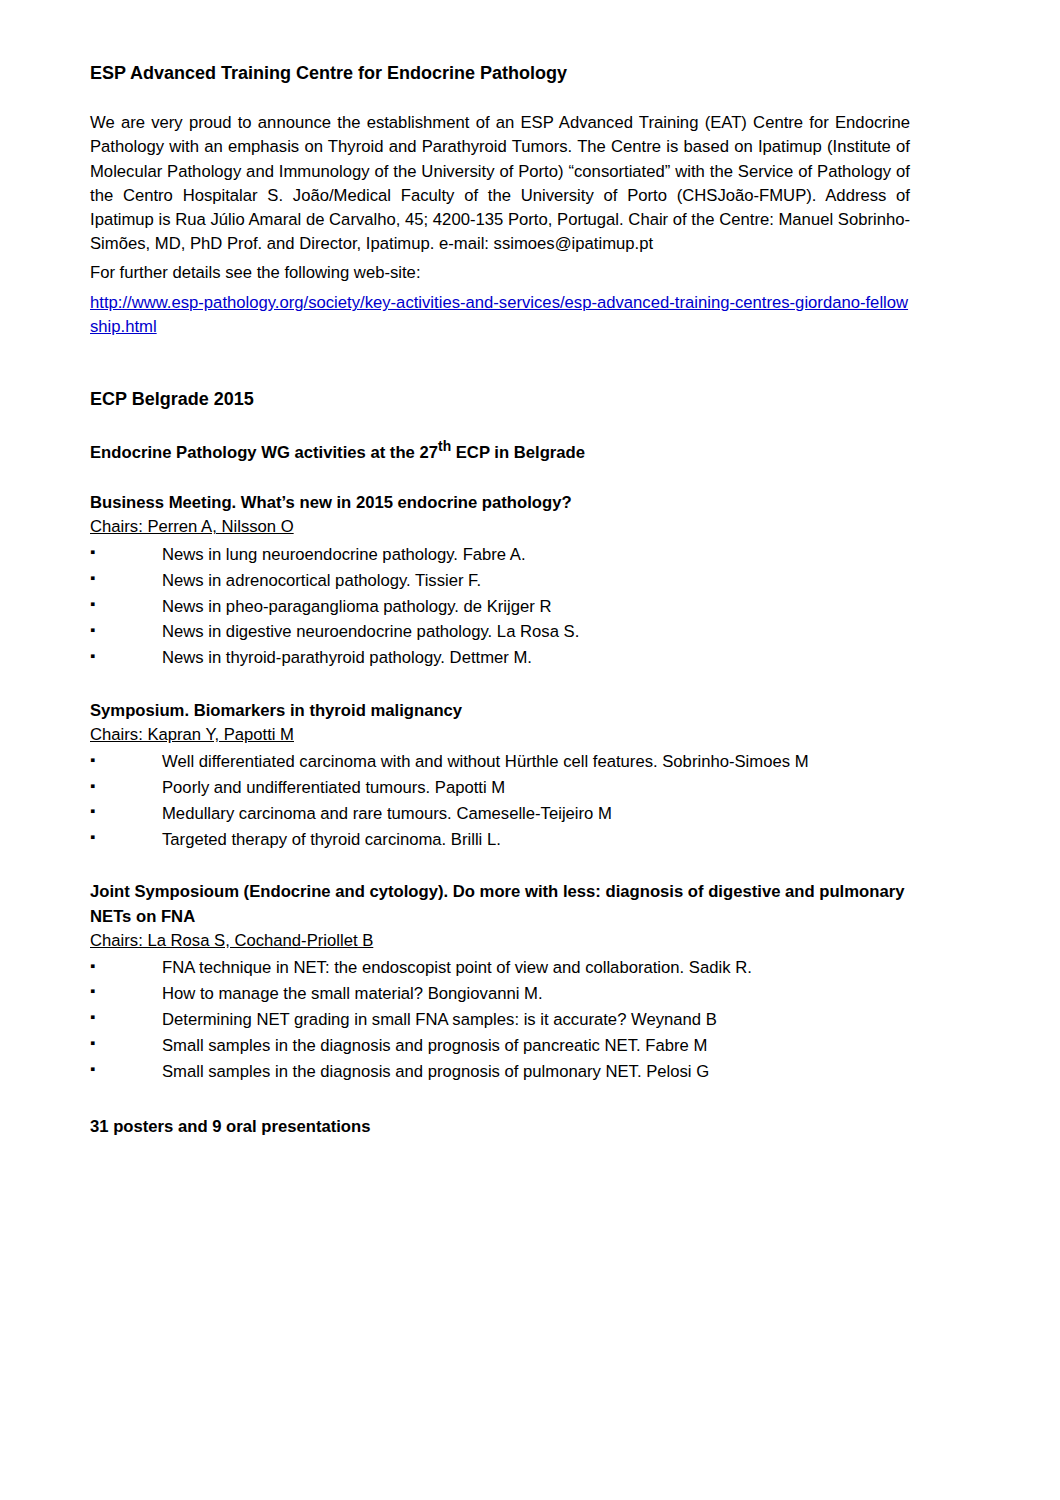ESP Advanced Training Centre for Endocrine Pathology
We are very proud to announce the establishment of an ESP Advanced Training (EAT) Centre for Endocrine Pathology with an emphasis on Thyroid and Parathyroid Tumors. The Centre is based on Ipatimup (Institute of Molecular Pathology and Immunology of the University of Porto) “consortiated” with the Service of Pathology of the Centro Hospitalar S. João/Medical Faculty of the University of Porto (CHSJoão-FMUP). Address of Ipatimup is Rua Júlio Amaral de Carvalho, 45; 4200-135 Porto, Portugal. Chair of the Centre: Manuel Sobrinho-Simões, MD, PhD Prof. and Director, Ipatimup. e-mail: ssimoes@ipatimup.pt
For further details see the following web-site:
http://www.esp-pathology.org/society/key-activities-and-services/esp-advanced-training-centres-giordano-fellowship.html
ECP Belgrade 2015
Endocrine Pathology WG activities at the 27th ECP in Belgrade
Business Meeting. What’s new in 2015 endocrine pathology?
Chairs: Perren A, Nilsson O
News in lung neuroendocrine pathology. Fabre A.
News in adrenocortical pathology. Tissier F.
News in pheo-paraganglioma pathology. de Krijger R
News in digestive neuroendocrine pathology. La Rosa S.
News in thyroid-parathyroid pathology. Dettmer M.
Symposium. Biomarkers in thyroid malignancy
Chairs: Kapran Y, Papotti M
Well differentiated carcinoma with and without Hürthle cell features. Sobrinho-Simoes M
Poorly and undifferentiated tumours. Papotti M
Medullary carcinoma and rare tumours. Cameselle-Teijeiro M
Targeted therapy of thyroid carcinoma. Brilli L.
Joint Symposioum (Endocrine and cytology). Do more with less: diagnosis of digestive and pulmonary NETs on FNA
Chairs: La Rosa S, Cochand-Priollet B
FNA technique in NET: the endoscopist point of view and collaboration. Sadik R.
How to manage the small material? Bongiovanni M.
Determining NET grading in small FNA samples: is it accurate? Weynand B
Small samples in the diagnosis and prognosis of pancreatic NET. Fabre M
Small samples in the diagnosis and prognosis of pulmonary NET. Pelosi G
31 posters and 9 oral presentations